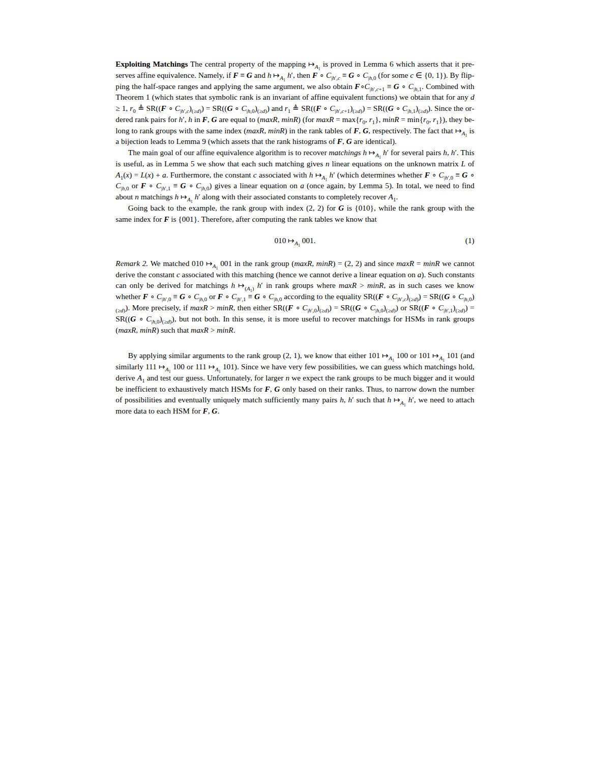Exploiting Matchings The central property of the mapping A1 is proved in Lemma 6 which asserts that it preserves affine equivalence. Namely, if F G and h A1 h′, then F C|h′,c G C|h,0 (for some c {0, 1}). By flipping the half-space ranges and applying the same argument, we also obtain F C|h′,c+1 G C|h,1. Combined with Theorem 1 (which states that symbolic rank is an invariant of affine equivalent functions) we obtain that for any d 1, r0 SR((F C|h′,c)( d)) = SR((G C|h,0)( d)) and r1 SR((F C|h′,c+1)( d)) = SR((G C|h,1)( d)). Since the ordered rank pairs for h′, h in F, G are equal to (maxR, minR) (for maxR = max{r0, r1}, minR = min{r0, r1}), they belong to rank groups with the same index (maxR, minR) in the rank tables of F, G, respectively. The fact that A1 is a bijection leads to Lemma 9 (which assets that the rank histograms of F, G are identical).
The main goal of our affine equivalence algorithm is to recover matchings h A1 h′ for several pairs h, h′. This is useful, as in Lemma 5 we show that each such matching gives n linear equations on the unknown matrix L of A1(x) = L(x) + a. Furthermore, the constant c associated with h A1 h′ (which determines whether F C|h′,0 G C|h,0 or F C|h′,1 G C|h,0) gives a linear equation on a (once again, by Lemma 5). In total, we need to find about n matchings h A1 h′ along with their associated constants to completely recover A1.
Going back to the example, the rank group with index (2, 2) for G is {010}, while the rank group with the same index for F is {001}. Therefore, after computing the rank tables we know that
010 A1 001. (1)
Remark 2. We matched 010 A1 001 in the rank group (maxR, minR) = (2, 2) and since maxR = minR we cannot derive the constant c associated with this matching (hence we cannot derive a linear equation on a). Such constants can only be derived for matchings h (A1) h′ in rank groups where maxR > minR, as in such cases we know whether F C|h′,0 G C|h,0 or F C|h′,1 G C|h,0 according to the equality SR((F C|h′,c)( d)) = SR((G C|h,0)( d)). More precisely, if maxR > minR, then either SR((F C|h′,0)( d)) = SR((G C|h,0)( d)) or SR((F C|h′,1)( d)) = SR((G C|h,0)( d)), but not both. In this sense, it is more useful to recover matchings for HSMs in rank groups (maxR, minR) such that maxR > minR.
By applying similar arguments to the rank group (2, 1), we know that either 101 A1 100 or 101 A1 101 (and similarly 111 A1 100 or 111 A1 101). Since we have very few possibilities, we can guess which matchings hold, derive A1 and test our guess. Unfortunately, for larger n we expect the rank groups to be much bigger and it would be inefficient to exhaustively match HSMs for F, G only based on their ranks. Thus, to narrow down the number of possibilities and eventually uniquely match sufficiently many pairs h, h′ such that h A1 h′, we need to attach more data to each HSM for F, G.